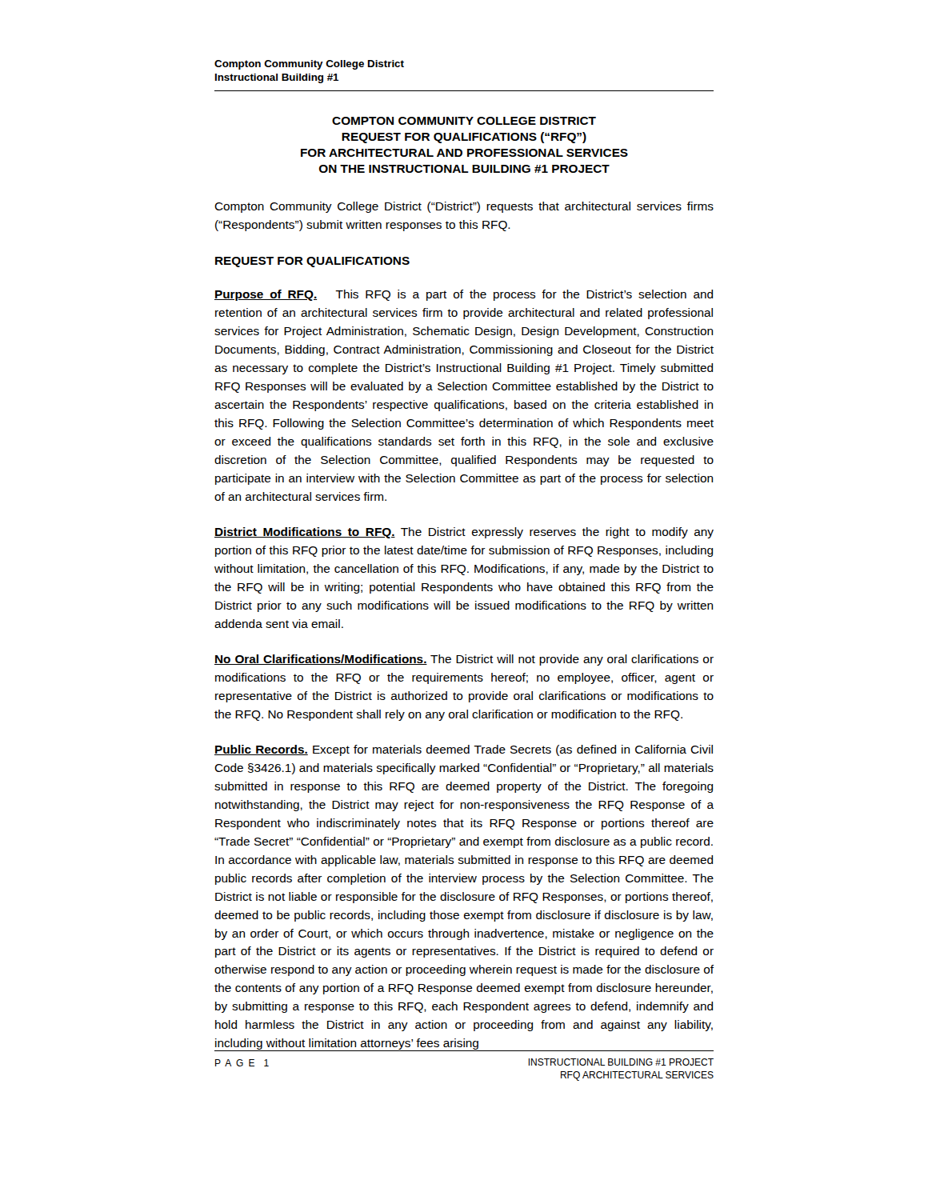Compton Community College District
Instructional Building #1
COMPTON COMMUNITY COLLEGE DISTRICT
REQUEST FOR QUALIFICATIONS (“RFQ”)
FOR ARCHITECTURAL AND PROFESSIONAL SERVICES
ON THE INSTRUCTIONAL BUILDING #1 PROJECT
Compton Community College District (“District”) requests that architectural services firms (“Respondents”) submit written responses to this RFQ.
REQUEST FOR QUALIFICATIONS
Purpose of RFQ. This RFQ is a part of the process for the District’s selection and retention of an architectural services firm to provide architectural and related professional services for Project Administration, Schematic Design, Design Development, Construction Documents, Bidding, Contract Administration, Commissioning and Closeout for the District as necessary to complete the District’s Instructional Building #1 Project. Timely submitted RFQ Responses will be evaluated by a Selection Committee established by the District to ascertain the Respondents’ respective qualifications, based on the criteria established in this RFQ. Following the Selection Committee’s determination of which Respondents meet or exceed the qualifications standards set forth in this RFQ, in the sole and exclusive discretion of the Selection Committee, qualified Respondents may be requested to participate in an interview with the Selection Committee as part of the process for selection of an architectural services firm.
District Modifications to RFQ. The District expressly reserves the right to modify any portion of this RFQ prior to the latest date/time for submission of RFQ Responses, including without limitation, the cancellation of this RFQ. Modifications, if any, made by the District to the RFQ will be in writing; potential Respondents who have obtained this RFQ from the District prior to any such modifications will be issued modifications to the RFQ by written addenda sent via email.
No Oral Clarifications/Modifications. The District will not provide any oral clarifications or modifications to the RFQ or the requirements hereof; no employee, officer, agent or representative of the District is authorized to provide oral clarifications or modifications to the RFQ. No Respondent shall rely on any oral clarification or modification to the RFQ.
Public Records. Except for materials deemed Trade Secrets (as defined in California Civil Code §3426.1) and materials specifically marked “Confidential” or “Proprietary,” all materials submitted in response to this RFQ are deemed property of the District. The foregoing notwithstanding, the District may reject for non-responsiveness the RFQ Response of a Respondent who indiscriminately notes that its RFQ Response or portions thereof are “Trade Secret” “Confidential” or “Proprietary” and exempt from disclosure as a public record. In accordance with applicable law, materials submitted in response to this RFQ are deemed public records after completion of the interview process by the Selection Committee. The District is not liable or responsible for the disclosure of RFQ Responses, or portions thereof, deemed to be public records, including those exempt from disclosure if disclosure is by law, by an order of Court, or which occurs through inadvertence, mistake or negligence on the part of the District or its agents or representatives. If the District is required to defend or otherwise respond to any action or proceeding wherein request is made for the disclosure of the contents of any portion of a RFQ Response deemed exempt from disclosure hereunder, by submitting a response to this RFQ, each Respondent agrees to defend, indemnify and hold harmless the District in any action or proceeding from and against any liability, including without limitation attorneys’ fees arising
P A G E 1
INSTRUCTIONAL BUILDING #1 PROJECT
RFQ ARCHITECTURAL SERVICES